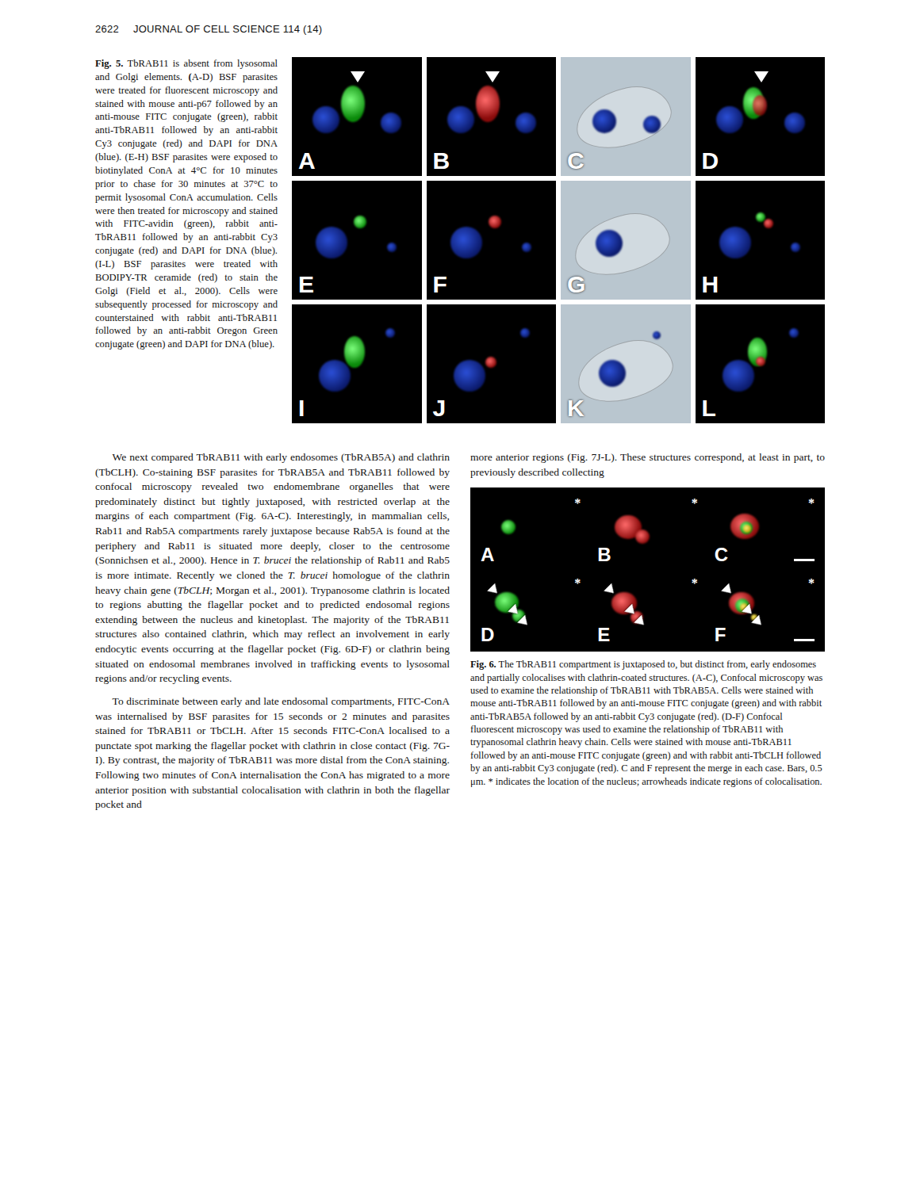2622 JOURNAL OF CELL SCIENCE 114 (14)
Fig. 5. TbRAB11 is absent from lysosomal and Golgi elements. (A-D) BSF parasites were treated for fluorescent microscopy and stained with mouse anti-p67 followed by an anti-mouse FITC conjugate (green), rabbit anti-TbRAB11 followed by an anti-rabbit Cy3 conjugate (red) and DAPI for DNA (blue). (E-H) BSF parasites were exposed to biotinylated ConA at 4°C for 10 minutes prior to chase for 30 minutes at 37°C to permit lysosomal ConA accumulation. Cells were then treated for microscopy and stained with FITC-avidin (green), rabbit anti-TbRAB11 followed by an anti-rabbit Cy3 conjugate (red) and DAPI for DNA (blue). (I-L) BSF parasites were treated with BODIPY-TR ceramide (red) to stain the Golgi (Field et al., 2000). Cells were subsequently processed for microscopy and counterstained with rabbit anti-TbRAB11 followed by an anti-rabbit Oregon Green conjugate (green) and DAPI for DNA (blue).
A
B
C
D
E
F
G
H
I
J
K
L
We next compared TbRAB11 with early endosomes (TbRAB5A) and clathrin (TbCLH). Co-staining BSF parasites for TbRAB5A and TbRAB11 followed by confocal microscopy revealed two endomembrane organelles that were predominately distinct but tightly juxtaposed, with restricted overlap at the margins of each compartment (Fig. 6A-C). Interestingly, in mammalian cells, Rab11 and Rab5A compartments rarely juxtapose because Rab5A is found at the periphery and Rab11 is situated more deeply, closer to the centrosome (Sonnichsen et al., 2000). Hence in T. brucei the relationship of Rab11 and Rab5 is more intimate. Recently we cloned the T. brucei homologue of the clathrin heavy chain gene (TbCLH; Morgan et al., 2001). Trypanosome clathrin is located to regions abutting the flagellar pocket and to predicted endosomal regions extending between the nucleus and kinetoplast. The majority of the TbRAB11 structures also contained clathrin, which may reflect an involvement in early endocytic events occurring at the flagellar pocket (Fig. 6D-F) or clathrin being situated on endosomal membranes involved in trafficking events to lysosomal regions and/or recycling events.
To discriminate between early and late endosomal compartments, FITC-ConA was internalised by BSF parasites for 15 seconds or 2 minutes and parasites stained for TbRAB11 or TbCLH. After 15 seconds FITC-ConA localised to a punctate spot marking the flagellar pocket with clathrin in close contact (Fig. 7G-I). By contrast, the majority of TbRAB11 was more distal from the ConA staining. Following two minutes of ConA internalisation the ConA has migrated to a more anterior position with substantial colocalisation with clathrin in both the flagellar pocket and
more anterior regions (Fig. 7J-L). These structures correspond, at least in part, to previously described collecting
*
A
*
B
*
C
*
D
*
E
*
F
Fig. 6. The TbRAB11 compartment is juxtaposed to, but distinct from, early endosomes and partially colocalises with clathrin-coated structures. (A-C), Confocal microscopy was used to examine the relationship of TbRAB11 with TbRAB5A. Cells were stained with mouse anti-TbRAB11 followed by an anti-mouse FITC conjugate (green) and with rabbit anti-TbRAB5A followed by an anti-rabbit Cy3 conjugate (red). (D-F) Confocal fluorescent microscopy was used to examine the relationship of TbRAB11 with trypanosomal clathrin heavy chain. Cells were stained with mouse anti-TbRAB11 followed by an anti-mouse FITC conjugate (green) and with rabbit anti-TbCLH followed by an anti-rabbit Cy3 conjugate (red). C and F represent the merge in each case. Bars, 0.5 μm. * indicates the location of the nucleus; arrowheads indicate regions of colocalisation.